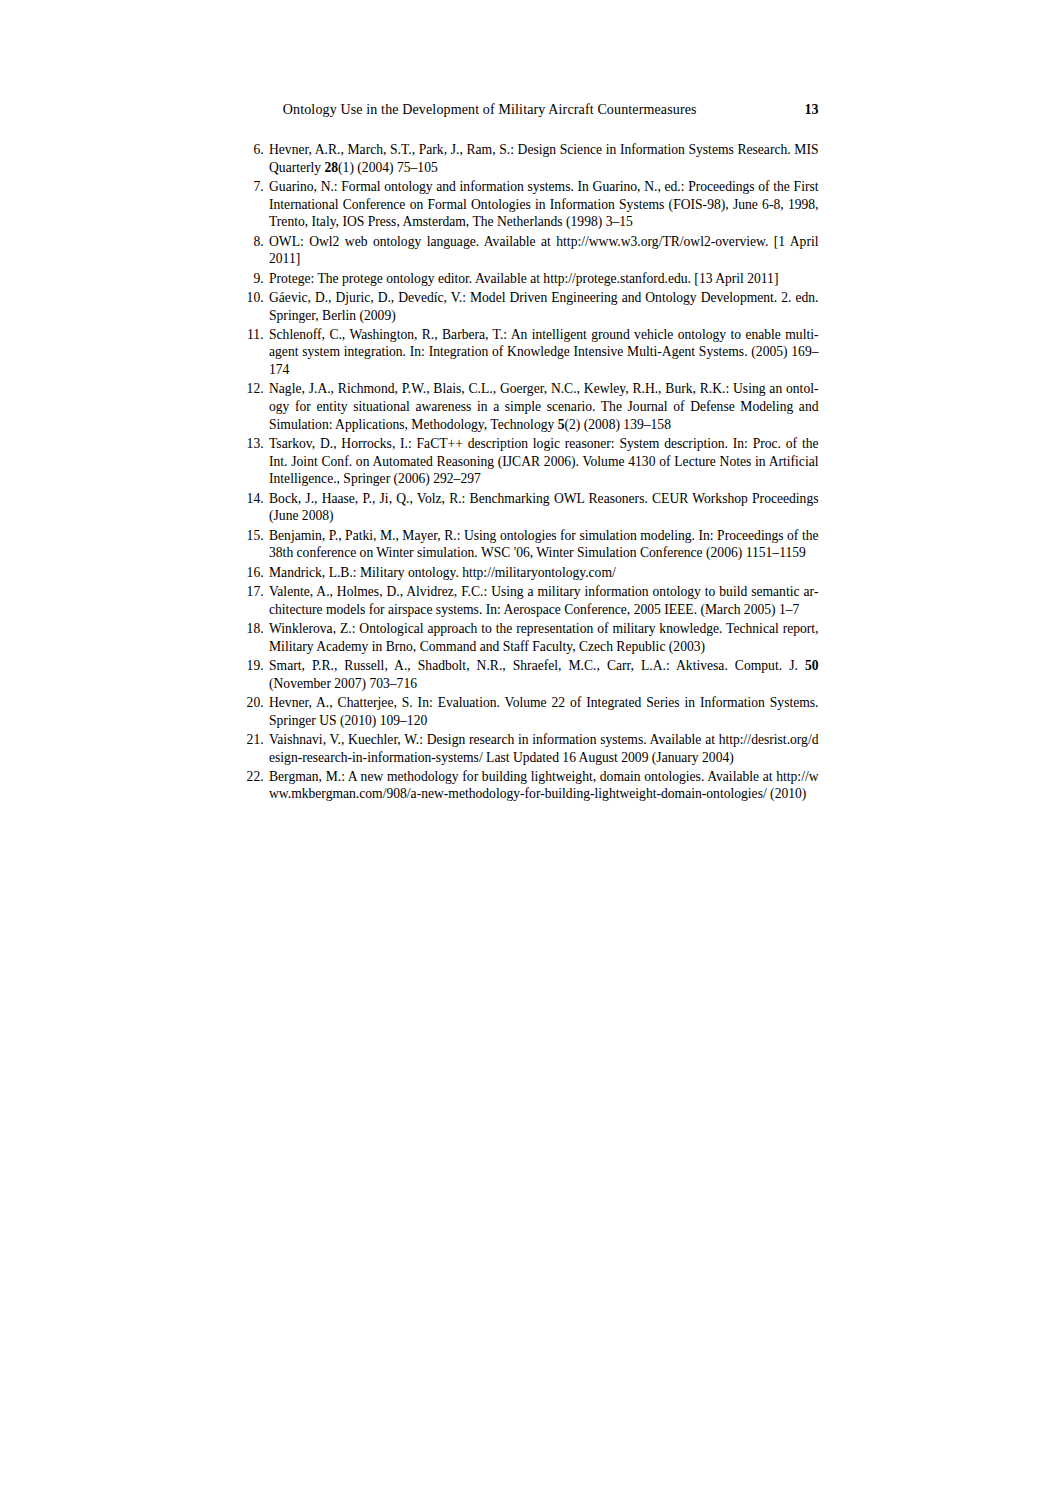Ontology Use in the Development of Military Aircraft Countermeasures 13
Hevner, A.R., March, S.T., Park, J., Ram, S.: Design Science in Information Systems Research. MIS Quarterly 28(1) (2004) 75–105
Guarino, N.: Formal ontology and information systems. In Guarino, N., ed.: Proceedings of the First International Conference on Formal Ontologies in Information Systems (FOIS-98), June 6-8, 1998, Trento, Italy, IOS Press, Amsterdam, The Netherlands (1998) 3–15
OWL: Owl2 web ontology language. Available at http://www.w3.org/TR/owl2-overview. [1 April 2011]
Protege: The protege ontology editor. Available at http://protege.stanford.edu. [13 April 2011]
Gáevic, D., Djuric, D., Devedíc, V.: Model Driven Engineering and Ontology Development. 2. edn. Springer, Berlin (2009)
Schlenoff, C., Washington, R., Barbera, T.: An intelligent ground vehicle ontology to enable multi-agent system integration. In: Integration of Knowledge Intensive Multi-Agent Systems. (2005) 169–174
Nagle, J.A., Richmond, P.W., Blais, C.L., Goerger, N.C., Kewley, R.H., Burk, R.K.: Using an ontology for entity situational awareness in a simple scenario. The Journal of Defense Modeling and Simulation: Applications, Methodology, Technology 5(2) (2008) 139–158
Tsarkov, D., Horrocks, I.: FaCT++ description logic reasoner: System description. In: Proc. of the Int. Joint Conf. on Automated Reasoning (IJCAR 2006). Volume 4130 of Lecture Notes in Artificial Intelligence., Springer (2006) 292–297
Bock, J., Haase, P., Ji, Q., Volz, R.: Benchmarking OWL Reasoners. CEUR Workshop Proceedings (June 2008)
Benjamin, P., Patki, M., Mayer, R.: Using ontologies for simulation modeling. In: Proceedings of the 38th conference on Winter simulation. WSC '06, Winter Simulation Conference (2006) 1151–1159
Mandrick, L.B.: Military ontology. http://militaryontology.com/
Valente, A., Holmes, D., Alvidrez, F.C.: Using a military information ontology to build semantic architecture models for airspace systems. In: Aerospace Conference, 2005 IEEE. (March 2005) 1–7
Winklerova, Z.: Ontological approach to the representation of military knowledge. Technical report, Military Academy in Brno, Command and Staff Faculty, Czech Republic (2003)
Smart, P.R., Russell, A., Shadbolt, N.R., Shraefel, M.C., Carr, L.A.: Aktivesa. Comput. J. 50 (November 2007) 703–716
Hevner, A., Chatterjee, S. In: Evaluation. Volume 22 of Integrated Series in Information Systems. Springer US (2010) 109–120
Vaishnavi, V., Kuechler, W.: Design research in information systems. Available at http://desrist.org/design-research-in-information-systems/ Last Updated 16 August 2009 (January 2004)
Bergman, M.: A new methodology for building lightweight, domain ontologies. Available at http://www.mkbergman.com/908/a-new-methodology-for-building-lightweight-domain-ontologies/ (2010)